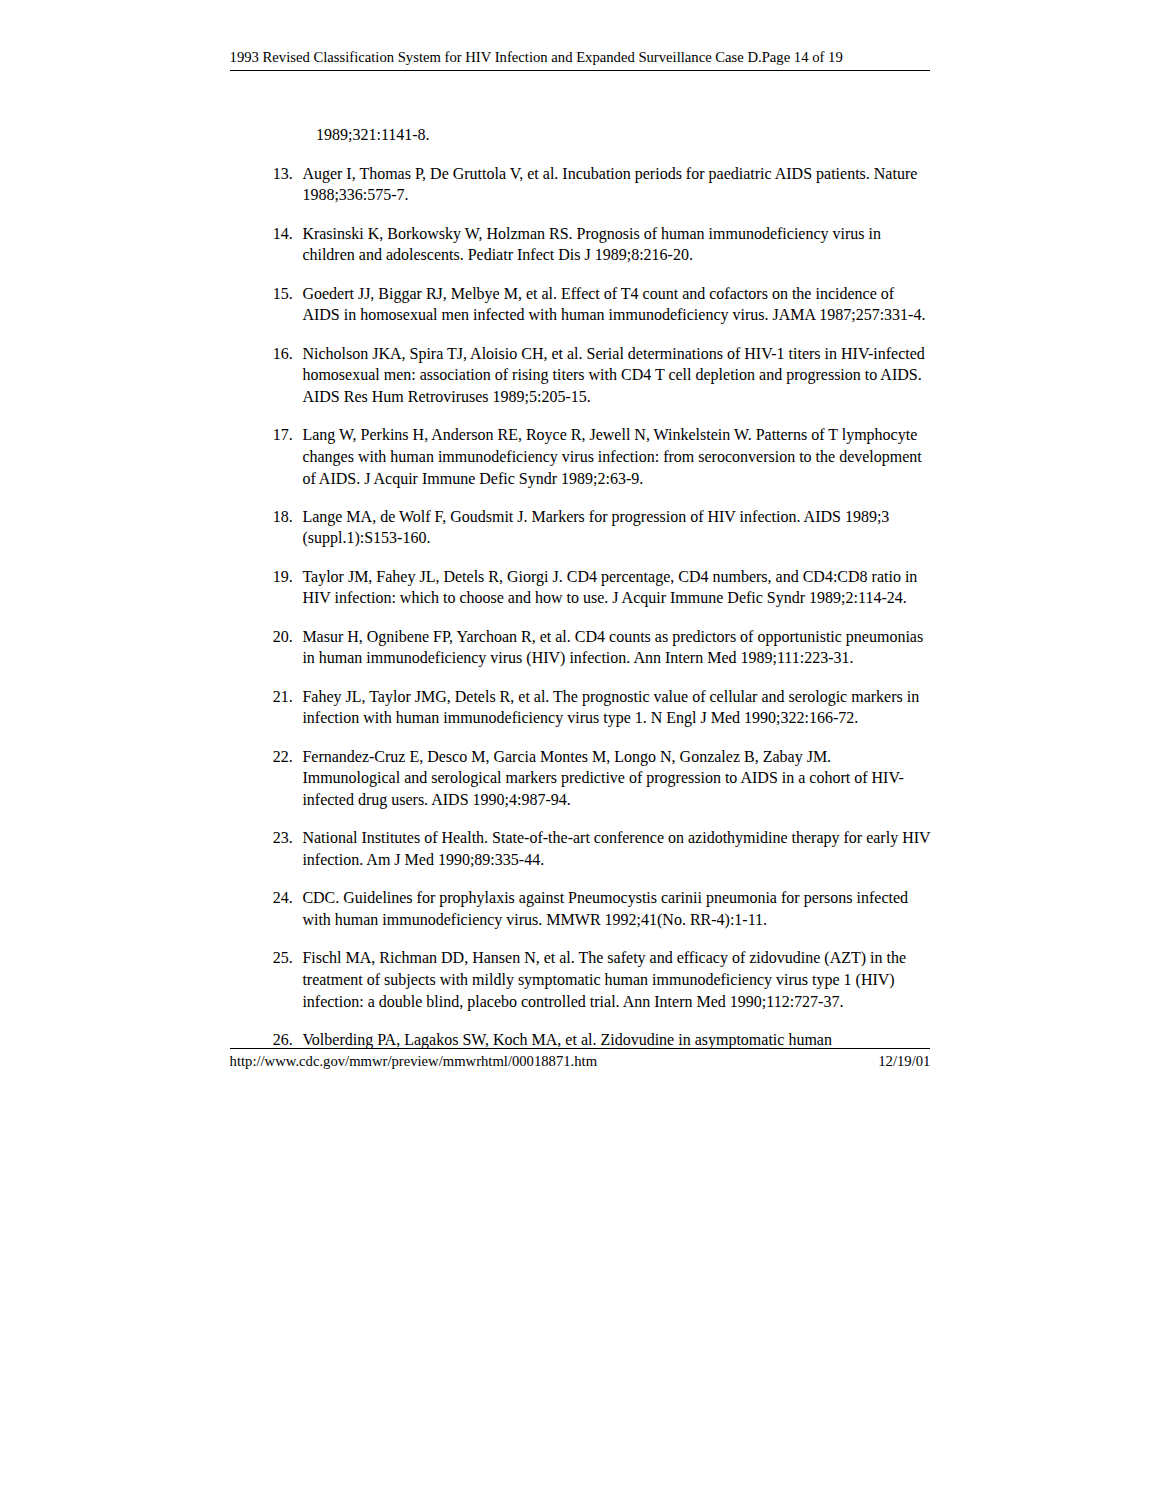1993 Revised Classification System for HIV Infection and Expanded Surveillance Case D.Page 14 of 19
1989;321:1141-8.
Auger I, Thomas P, De Gruttola V, et al. Incubation periods for paediatric AIDS patients. Nature 1988;336:575-7.
Krasinski K, Borkowsky W, Holzman RS. Prognosis of human immunodeficiency virus in children and adolescents. Pediatr Infect Dis J 1989;8:216-20.
Goedert JJ, Biggar RJ, Melbye M, et al. Effect of T4 count and cofactors on the incidence of AIDS in homosexual men infected with human immunodeficiency virus. JAMA 1987;257:331-4.
Nicholson JKA, Spira TJ, Aloisio CH, et al. Serial determinations of HIV-1 titers in HIV-infected homosexual men: association of rising titers with CD4 T cell depletion and progression to AIDS. AIDS Res Hum Retroviruses 1989;5:205-15.
Lang W, Perkins H, Anderson RE, Royce R, Jewell N, Winkelstein W. Patterns of T lymphocyte changes with human immunodeficiency virus infection: from seroconversion to the development of AIDS. J Acquir Immune Defic Syndr 1989;2:63-9.
Lange MA, de Wolf F, Goudsmit J. Markers for progression of HIV infection. AIDS 1989;3 (suppl.1):S153-160.
Taylor JM, Fahey JL, Detels R, Giorgi J. CD4 percentage, CD4 numbers, and CD4:CD8 ratio in HIV infection: which to choose and how to use. J Acquir Immune Defic Syndr 1989;2:114-24.
Masur H, Ognibene FP, Yarchoan R, et al. CD4 counts as predictors of opportunistic pneumonias in human immunodeficiency virus (HIV) infection. Ann Intern Med 1989;111:223-31.
Fahey JL, Taylor JMG, Detels R, et al. The prognostic value of cellular and serologic markers in infection with human immunodeficiency virus type 1. N Engl J Med 1990;322:166-72.
Fernandez-Cruz E, Desco M, Garcia Montes M, Longo N, Gonzalez B, Zabay JM. Immunological and serological markers predictive of progression to AIDS in a cohort of HIV-infected drug users. AIDS 1990;4:987-94.
National Institutes of Health. State-of-the-art conference on azidothymidine therapy for early HIV infection. Am J Med 1990;89:335-44.
CDC. Guidelines for prophylaxis against Pneumocystis carinii pneumonia for persons infected with human immunodeficiency virus. MMWR 1992;41(No. RR-4):1-11.
Fischl MA, Richman DD, Hansen N, et al. The safety and efficacy of zidovudine (AZT) in the treatment of subjects with mildly symptomatic human immunodeficiency virus type 1 (HIV) infection: a double blind, placebo controlled trial. Ann Intern Med 1990;112:727-37.
Volberding PA, Lagakos SW, Koch MA, et al. Zidovudine in asymptomatic human
http://www.cdc.gov/mmwr/preview/mmwrhtml/00018871.htm 12/19/01